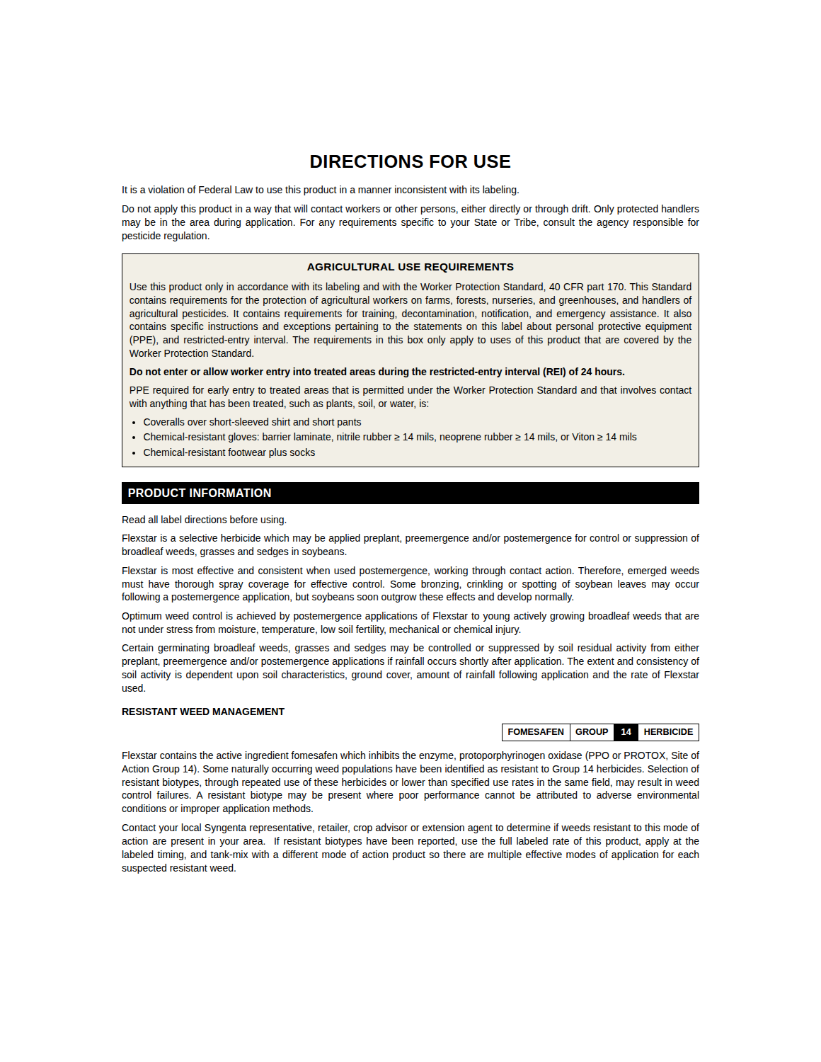DIRECTIONS FOR USE
It is a violation of Federal Law to use this product in a manner inconsistent with its labeling.
Do not apply this product in a way that will contact workers or other persons, either directly or through drift. Only protected handlers may be in the area during application. For any requirements specific to your State or Tribe, consult the agency responsible for pesticide regulation.
AGRICULTURAL USE REQUIREMENTS
Use this product only in accordance with its labeling and with the Worker Protection Standard, 40 CFR part 170. This Standard contains requirements for the protection of agricultural workers on farms, forests, nurseries, and greenhouses, and handlers of agricultural pesticides. It contains requirements for training, decontamination, notification, and emergency assistance. It also contains specific instructions and exceptions pertaining to the statements on this label about personal protective equipment (PPE), and restricted-entry interval. The requirements in this box only apply to uses of this product that are covered by the Worker Protection Standard.
Do not enter or allow worker entry into treated areas during the restricted-entry interval (REI) of 24 hours.
PPE required for early entry to treated areas that is permitted under the Worker Protection Standard and that involves contact with anything that has been treated, such as plants, soil, or water, is:
Coveralls over short-sleeved shirt and short pants
Chemical-resistant gloves: barrier laminate, nitrile rubber ≥ 14 mils, neoprene rubber ≥ 14 mils, or Viton ≥ 14 mils
Chemical-resistant footwear plus socks
PRODUCT INFORMATION
Read all label directions before using.
Flexstar is a selective herbicide which may be applied preplant, preemergence and/or postemergence for control or suppression of broadleaf weeds, grasses and sedges in soybeans.
Flexstar is most effective and consistent when used postemergence, working through contact action. Therefore, emerged weeds must have thorough spray coverage for effective control. Some bronzing, crinkling or spotting of soybean leaves may occur following a postemergence application, but soybeans soon outgrow these effects and develop normally.
Optimum weed control is achieved by postemergence applications of Flexstar to young actively growing broadleaf weeds that are not under stress from moisture, temperature, low soil fertility, mechanical or chemical injury.
Certain germinating broadleaf weeds, grasses and sedges may be controlled or suppressed by soil residual activity from either preplant, preemergence and/or postemergence applications if rainfall occurs shortly after application. The extent and consistency of soil activity is dependent upon soil characteristics, ground cover, amount of rainfall following application and the rate of Flexstar used.
RESISTANT WEED MANAGEMENT
| FOMESAFEN | GROUP | 14 | HERBICIDE |
Flexstar contains the active ingredient fomesafen which inhibits the enzyme, protoporphyrinogen oxidase (PPO or PROTOX, Site of Action Group 14). Some naturally occurring weed populations have been identified as resistant to Group 14 herbicides. Selection of resistant biotypes, through repeated use of these herbicides or lower than specified use rates in the same field, may result in weed control failures. A resistant biotype may be present where poor performance cannot be attributed to adverse environmental conditions or improper application methods.
Contact your local Syngenta representative, retailer, crop advisor or extension agent to determine if weeds resistant to this mode of action are present in your area. If resistant biotypes have been reported, use the full labeled rate of this product, apply at the labeled timing, and tank-mix with a different mode of action product so there are multiple effective modes of application for each suspected resistant weed.